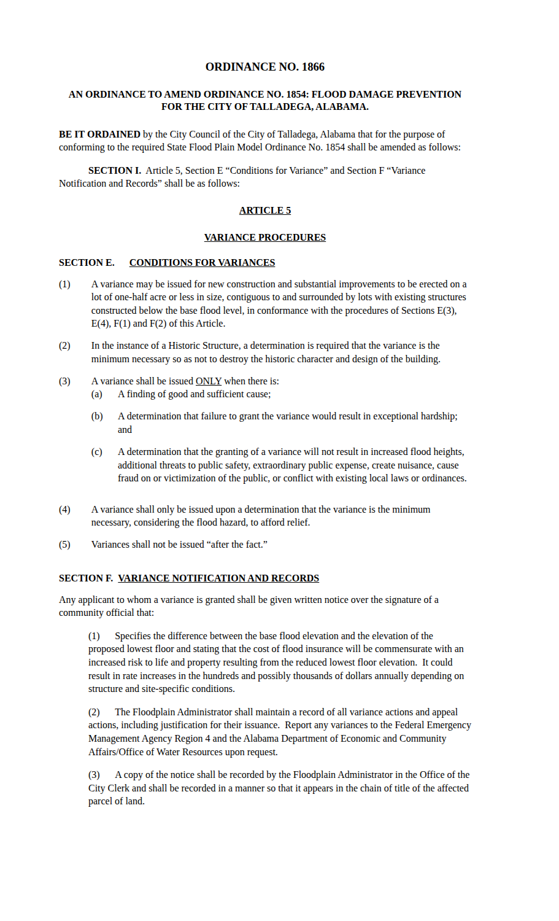ORDINANCE NO. 1866
AN ORDINANCE TO AMEND ORDINANCE NO. 1854: FLOOD DAMAGE PREVENTION
FOR THE CITY OF TALLADEGA, ALABAMA.
BE IT ORDAINED by the City Council of the City of Talladega, Alabama that for the purpose of conforming to the required State Flood Plain Model Ordinance No. 1854 shall be amended as follows:
SECTION I. Article 5, Section E “Conditions for Variance” and Section F “Variance Notification and Records” shall be as follows:
ARTICLE 5
VARIANCE PROCEDURES
SECTION E. CONDITIONS FOR VARIANCES
| (1) | A variance may be issued for new construction and substantial improvements to be erected on a lot of one-half acre or less in size, contiguous to and surrounded by lots with existing structures constructed below the base flood level, in conformance with the procedures of Sections E(3), E(4), F(1) and F(2) of this Article. |
| (2) | In the instance of a Historic Structure, a determination is required that the variance is the minimum necessary so as not to destroy the historic character and design of the building. |
| (3) | A variance shall be issued ONLY when there is: / (a) / A finding of good and sufficient cause; / / (b) / A determination that failure to grant the variance would result in exceptional hardship; and / / (c) / A determination that the granting of a variance will not result in increased flood heights, additional threats to public safety, extraordinary public expense, create nuisance, cause fraud on or victimization of the public, or conflict with existing local laws or ordinances. / |
| (4) | A variance shall only be issued upon a determination that the variance is the minimum necessary, considering the flood hazard, to afford relief. |
| (5) | Variances shall not be issued “after the fact.” |
SECTION F. VARIANCE NOTIFICATION AND RECORDS
Any applicant to whom a variance is granted shall be given written notice over the signature of a community official that:
(1) Specifies the difference between the base flood elevation and the elevation of the proposed lowest floor and stating that the cost of flood insurance will be commensurate with an increased risk to life and property resulting from the reduced lowest floor elevation. It could result in rate increases in the hundreds and possibly thousands of dollars annually depending on structure and site-specific conditions.
(2) The Floodplain Administrator shall maintain a record of all variance actions and appeal actions, including justification for their issuance. Report any variances to the Federal Emergency Management Agency Region 4 and the Alabama Department of Economic and Community Affairs/Office of Water Resources upon request.
(3) A copy of the notice shall be recorded by the Floodplain Administrator in the Office of the City Clerk and shall be recorded in a manner so that it appears in the chain of title of the affected parcel of land.